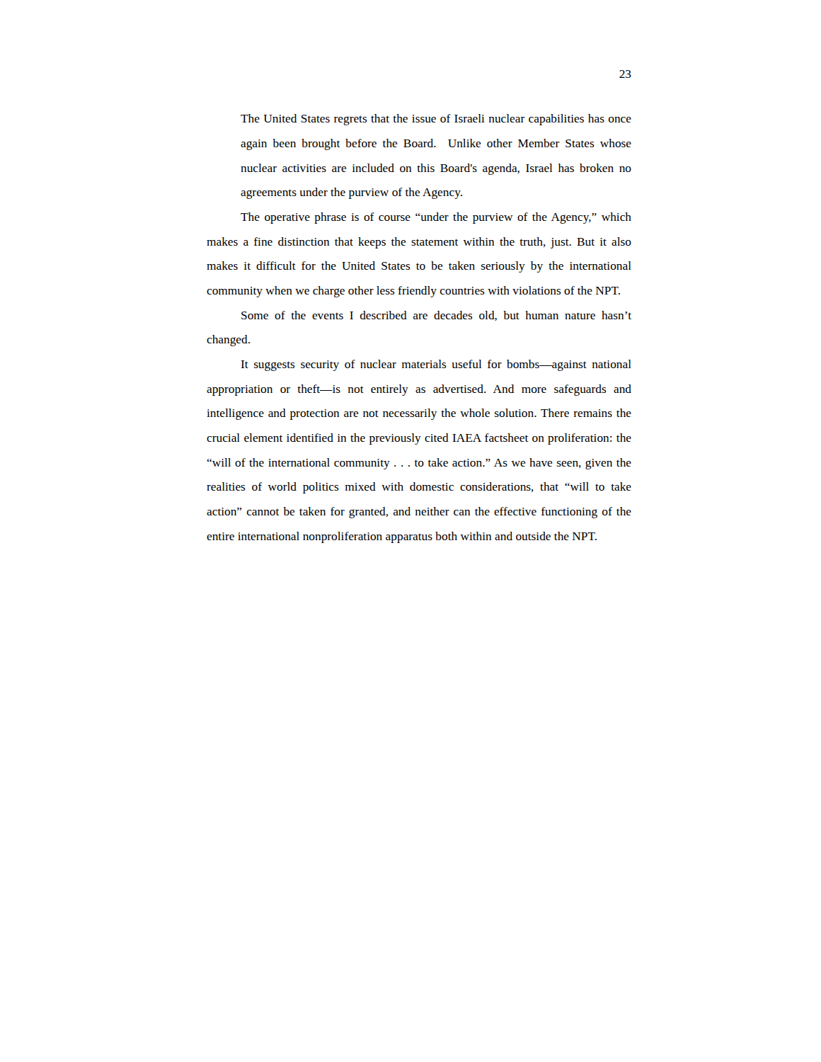23
The United States regrets that the issue of Israeli nuclear capabilities has once again been brought before the Board. Unlike other Member States whose nuclear activities are included on this Board's agenda, Israel has broken no agreements under the purview of the Agency.
The operative phrase is of course “under the purview of the Agency,” which makes a fine distinction that keeps the statement within the truth, just. But it also makes it difficult for the United States to be taken seriously by the international community when we charge other less friendly countries with violations of the NPT.
Some of the events I described are decades old, but human nature hasn’t changed.
It suggests security of nuclear materials useful for bombs—against national appropriation or theft—is not entirely as advertised. And more safeguards and intelligence and protection are not necessarily the whole solution. There remains the crucial element identified in the previously cited IAEA factsheet on proliferation: the “will of the international community . . . to take action.” As we have seen, given the realities of world politics mixed with domestic considerations, that “will to take action” cannot be taken for granted, and neither can the effective functioning of the entire international nonproliferation apparatus both within and outside the NPT.